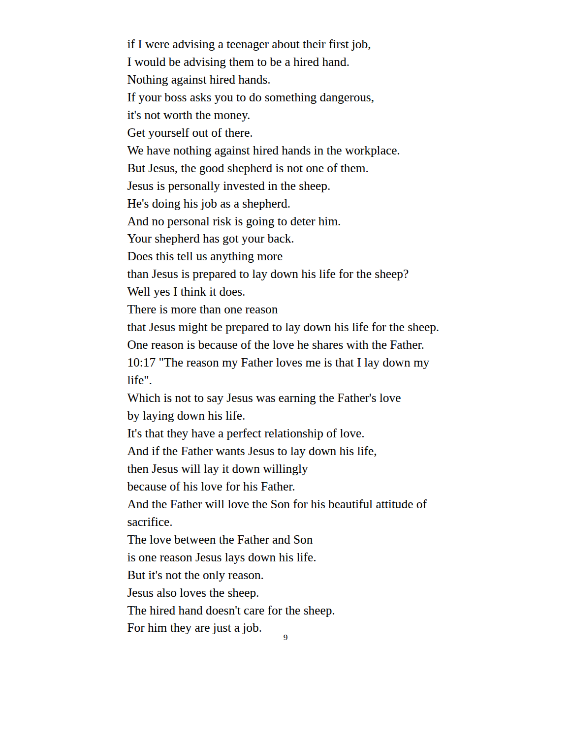if I were advising a teenager about their first job,
I would be advising them to be a hired hand.
Nothing against hired hands.
If your boss asks you to do something dangerous,
it's not worth the money.
Get yourself out of there.
We have nothing against hired hands in the workplace.
But Jesus, the good shepherd is not one of them.
Jesus is personally invested in the sheep.
He's doing his job as a shepherd.
And no personal risk is going to deter him.
Your shepherd has got your back.
Does this tell us anything more
than Jesus is prepared to lay down his life for the sheep?
Well yes I think it does.
There is more than one reason
that Jesus might be prepared to lay down his life for the sheep.
One reason is because of the love he shares with the Father.
10:17 "The reason my Father loves me is that I lay down my life".
Which is not to say Jesus was earning the Father's love
by laying down his life.
It's that they have a perfect relationship of love.
And if the Father wants Jesus to lay down his life,
then Jesus will lay it down willingly
because of his love for his Father.
And the Father will love the Son for his beautiful attitude of sacrifice.
The love between the Father and Son
is one reason Jesus lays down his life.
But it's not the only reason.
Jesus also loves the sheep.
The hired hand doesn't care for the sheep.
For him they are just a job.
9